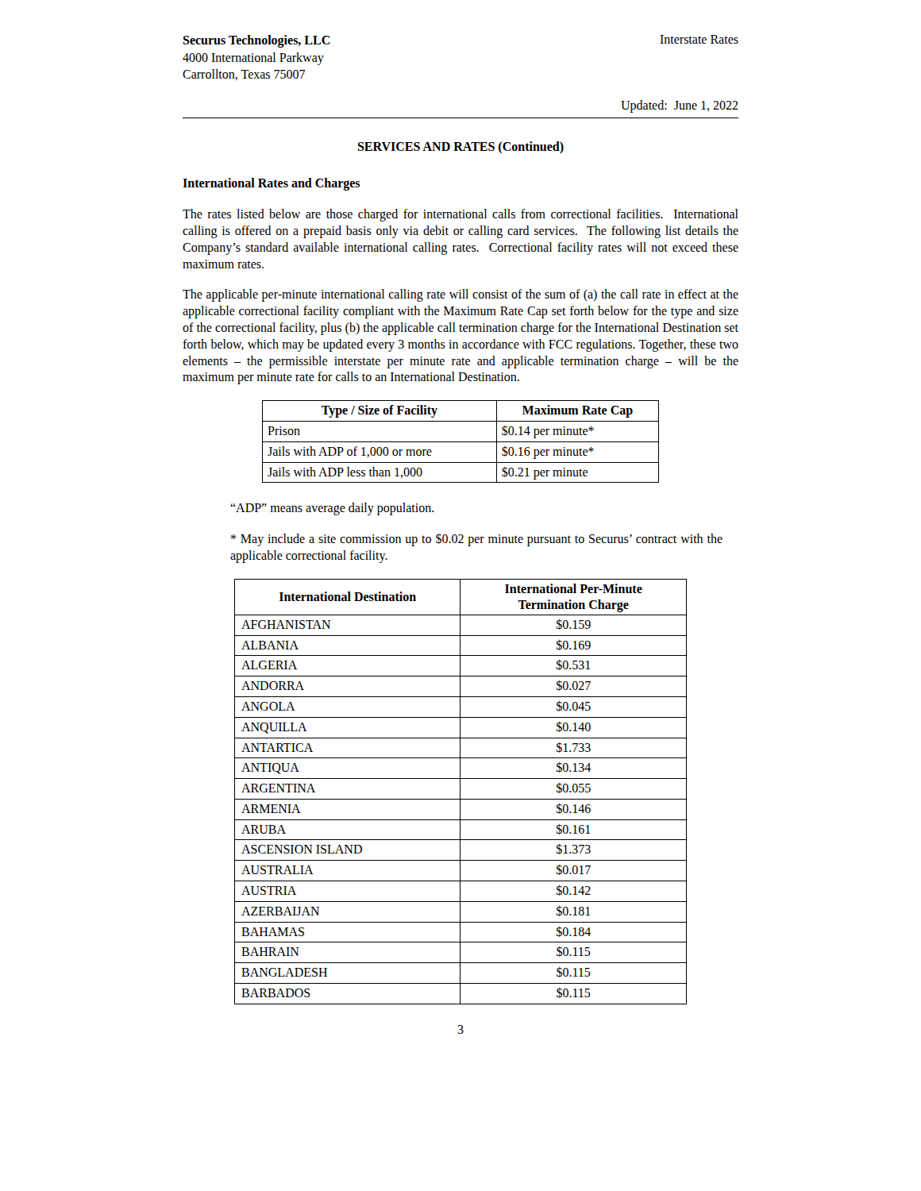Securus Technologies, LLC
4000 International Parkway
Carrollton, Texas 75007
Interstate Rates
Updated: June 1, 2022
SERVICES AND RATES (Continued)
International Rates and Charges
The rates listed below are those charged for international calls from correctional facilities. International calling is offered on a prepaid basis only via debit or calling card services. The following list details the Company’s standard available international calling rates. Correctional facility rates will not exceed these maximum rates.
The applicable per-minute international calling rate will consist of the sum of (a) the call rate in effect at the applicable correctional facility compliant with the Maximum Rate Cap set forth below for the type and size of the correctional facility, plus (b) the applicable call termination charge for the International Destination set forth below, which may be updated every 3 months in accordance with FCC regulations. Together, these two elements – the permissible interstate per minute rate and applicable termination charge – will be the maximum per minute rate for calls to an International Destination.
| Type / Size of Facility | Maximum Rate Cap |
| --- | --- |
| Prison | $0.14 per minute* |
| Jails with ADP of 1,000 or more | $0.16 per minute* |
| Jails with ADP less than 1,000 | $0.21 per minute |
“ADP” means average daily population.
* May include a site commission up to $0.02 per minute pursuant to Securus’ contract with the applicable correctional facility.
| International Destination | International Per-Minute Termination Charge |
| --- | --- |
| AFGHANISTAN | $0.159 |
| ALBANIA | $0.169 |
| ALGERIA | $0.531 |
| ANDORRA | $0.027 |
| ANGOLA | $0.045 |
| ANQUILLA | $0.140 |
| ANTARTICA | $1.733 |
| ANTIQUA | $0.134 |
| ARGENTINA | $0.055 |
| ARMENIA | $0.146 |
| ARUBA | $0.161 |
| ASCENSION ISLAND | $1.373 |
| AUSTRALIA | $0.017 |
| AUSTRIA | $0.142 |
| AZERBAIJAN | $0.181 |
| BAHAMAS | $0.184 |
| BAHRAIN | $0.115 |
| BANGLADESH | $0.115 |
| BARBADOS | $0.115 |
3